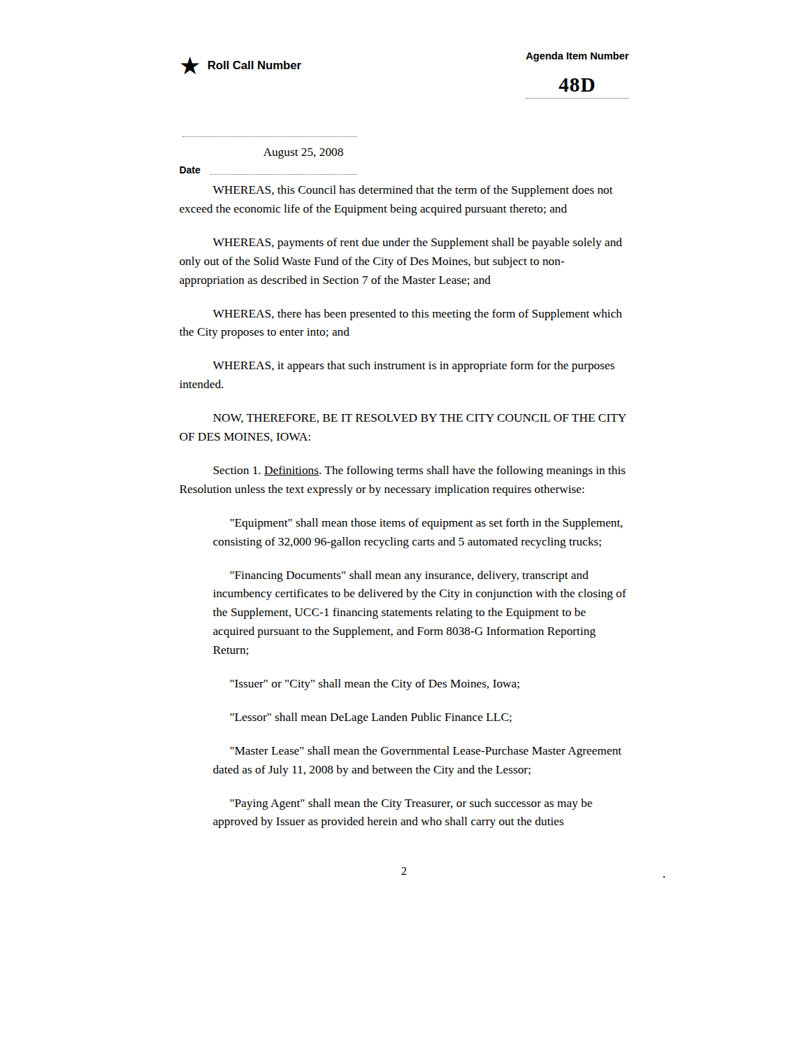★ Roll Call Number
Agenda Item Number 48D
August 25, 2008
Date
WHEREAS, this Council has determined that the term of the Supplement does not exceed the economic life of the Equipment being acquired pursuant thereto; and
WHEREAS, payments of rent due under the Supplement shall be payable solely and only out of the Solid Waste Fund of the City of Des Moines, but subject to non-appropriation as described in Section 7 of the Master Lease; and
WHEREAS, there has been presented to this meeting the form of Supplement which the City proposes to enter into; and
WHEREAS, it appears that such instrument is in appropriate form for the purposes intended.
NOW, THEREFORE, BE IT RESOLVED BY THE CITY COUNCIL OF THE CITY OF DES MOINES, IOWA:
Section 1. Definitions. The following terms shall have the following meanings in this Resolution unless the text expressly or by necessary implication requires otherwise:
"Equipment" shall mean those items of equipment as set forth in the Supplement, consisting of 32,000 96-gallon recycling carts and 5 automated recycling trucks;
"Financing Documents" shall mean any insurance, delivery, transcript and incumbency certificates to be delivered by the City in conjunction with the closing of the Supplement, UCC-1 financing statements relating to the Equipment to be acquired pursuant to the Supplement, and Form 8038-G Information Reporting Return;
"Issuer" or "City" shall mean the City of Des Moines, Iowa;
"Lessor" shall mean DeLage Landen Public Finance LLC;
"Master Lease" shall mean the Governmental Lease-Purchase Master Agreement dated as of July 11, 2008 by and between the City and the Lessor;
"Paying Agent" shall mean the City Treasurer, or such successor as may be approved by Issuer as provided herein and who shall carry out the duties
2
.